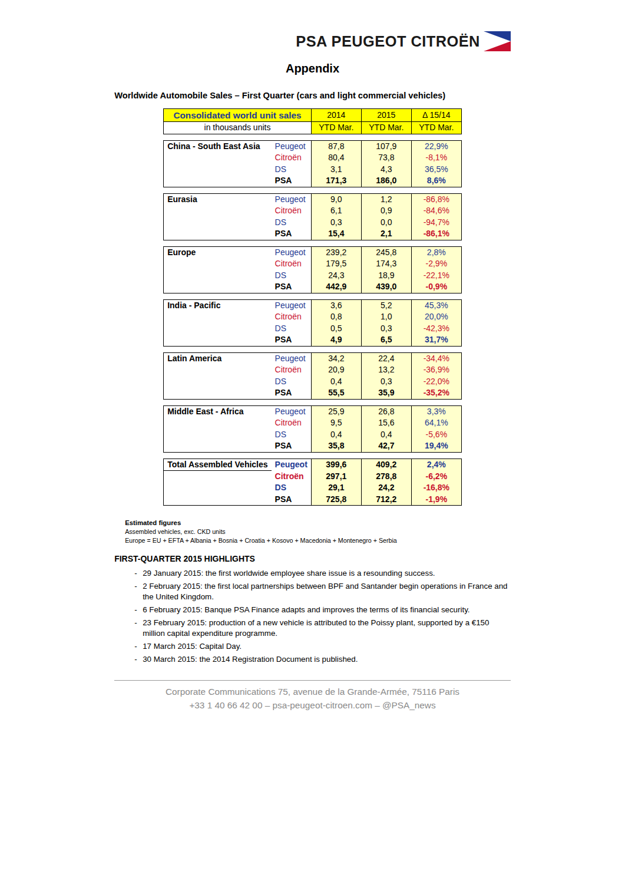PSA PEUGEOT CITROËN
Appendix
Worldwide Automobile Sales – First Quarter (cars and light commercial vehicles)
| Consolidated world unit sales | 2014 | 2015 | Δ 15/14 |
| in thousands units | YTD Mar. | YTD Mar. | YTD Mar. |
| China - South East Asia | Peugeot | 87,8 | 107,9 | 22,9% |
| | Citroën | 80,4 | 73,8 | -8,1% |
| | DS | 3,1 | 4,3 | 36,5% |
| | PSA | 171,3 | 186,0 | 8,6% |
| Eurasia | Peugeot | 9,0 | 1,2 | -86,8% |
| | Citroën | 6,1 | 0,9 | -84,6% |
| | DS | 0,3 | 0,0 | -94,7% |
| | PSA | 15,4 | 2,1 | -86,1% |
| Europe | Peugeot | 239,2 | 245,8 | 2,8% |
| | Citroën | 179,5 | 174,3 | -2,9% |
| | DS | 24,3 | 18,9 | -22,1% |
| | PSA | 442,9 | 439,0 | -0,9% |
| India - Pacific | Peugeot | 3,6 | 5,2 | 45,3% |
| | Citroën | 0,8 | 1,0 | 20,0% |
| | DS | 0,5 | 0,3 | -42,3% |
| | PSA | 4,9 | 6,5 | 31,7% |
| Latin America | Peugeot | 34,2 | 22,4 | -34,4% |
| | Citroën | 20,9 | 13,2 | -36,9% |
| | DS | 0,4 | 0,3 | -22,0% |
| | PSA | 55,5 | 35,9 | -35,2% |
| Middle East - Africa | Peugeot | 25,9 | 26,8 | 3,3% |
| | Citroën | 9,5 | 15,6 | 64,1% |
| | DS | 0,4 | 0,4 | -5,6% |
| | PSA | 35,8 | 42,7 | 19,4% |
| Total Assembled Vehicles | Peugeot | 399,6 | 409,2 | 2,4% |
| | Citroën | 297,1 | 278,8 | -6,2% |
| | DS | 29,1 | 24,2 | -16,8% |
| | PSA | 725,8 | 712,2 | -1,9% |
Estimated figures
Assembled vehicles, exc. CKD units
Europe = EU + EFTA + Albania + Bosnia + Croatia + Kosovo + Macedonia + Montenegro + Serbia
FIRST-QUARTER 2015 HIGHLIGHTS
29 January 2015: the first worldwide employee share issue is a resounding success.
2 February 2015: the first local partnerships between BPF and Santander begin operations in France and the United Kingdom.
6 February 2015: Banque PSA Finance adapts and improves the terms of its financial security.
23 February 2015: production of a new vehicle is attributed to the Poissy plant, supported by a €150 million capital expenditure programme.
17 March 2015: Capital Day.
30 March 2015: the 2014 Registration Document is published.
Corporate Communications 75, avenue de la Grande-Armée, 75116 Paris
+33 1 40 66 42 00 – psa-peugeot-citroen.com – @PSA_news